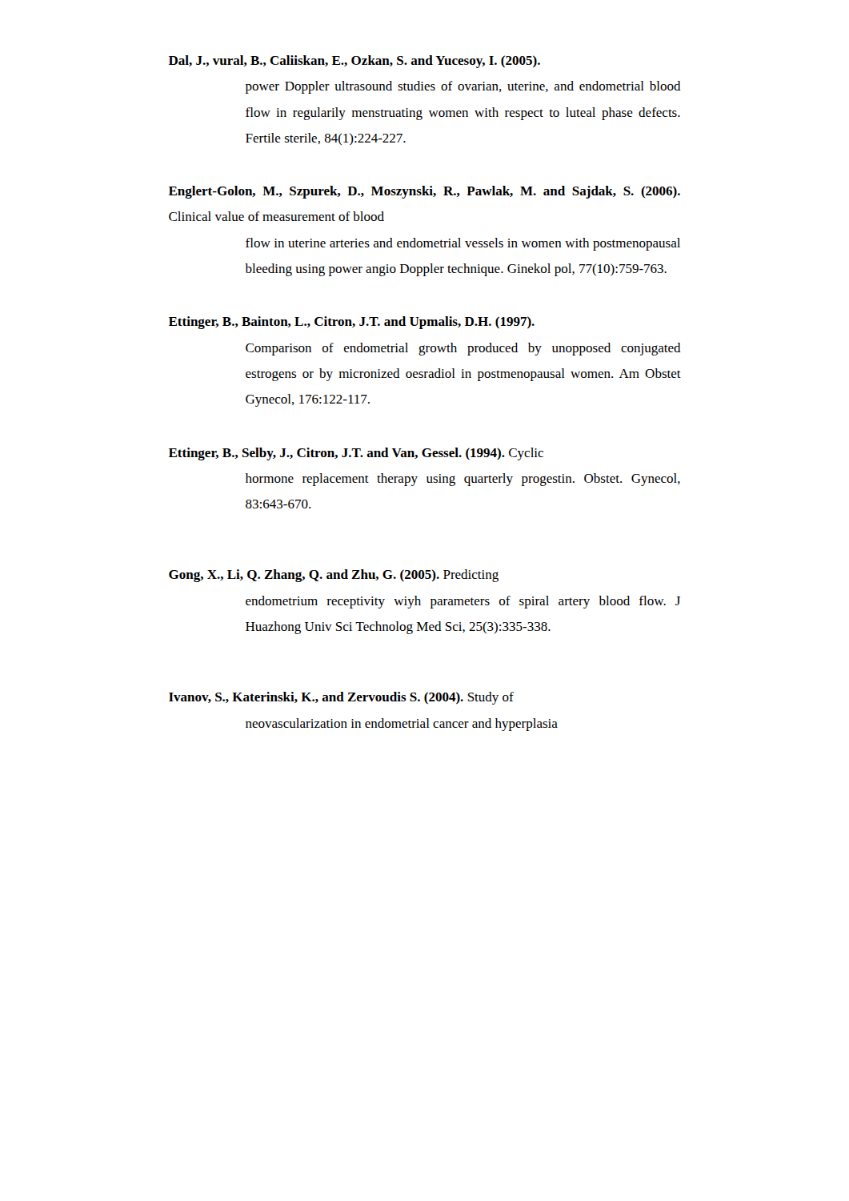Dal, J., vural, B., Caliiskan, E., Ozkan, S. and Yucesoy, I. (2005).
power Doppler ultrasound studies of ovarian, uterine, and endometrial blood flow in regularily menstruating women with respect to luteal phase defects. Fertile sterile, 84(1):224-227.
Englert-Golon, M., Szpurek, D., Moszynski, R., Pawlak, M. and Sajdak, S. (2006). Clinical value of measurement of blood
flow in uterine arteries and endometrial vessels in women with postmenopausal bleeding using power angio Doppler technique. Ginekol pol, 77(10):759-763.
Ettinger, B., Bainton, L., Citron, J.T. and Upmalis, D.H. (1997).
Comparison of endometrial growth produced by unopposed conjugated estrogens or by micronized oesradiol in postmenopausal women. Am Obstet Gynecol, 176:122-117.
Ettinger, B., Selby, J., Citron, J.T. and Van, Gessel. (1994). Cyclic
hormone replacement therapy using quarterly progestin. Obstet. Gynecol, 83:643-670.
Gong, X., Li, Q. Zhang, Q. and Zhu, G. (2005). Predicting
endometrium receptivity wiyh parameters of spiral artery blood flow. J Huazhong Univ Sci Technolog Med Sci, 25(3):335-338.
Ivanov, S., Katerinski, K., and Zervoudis S. (2004). Study of
neovascularization in endometrial cancer and hyperplasia